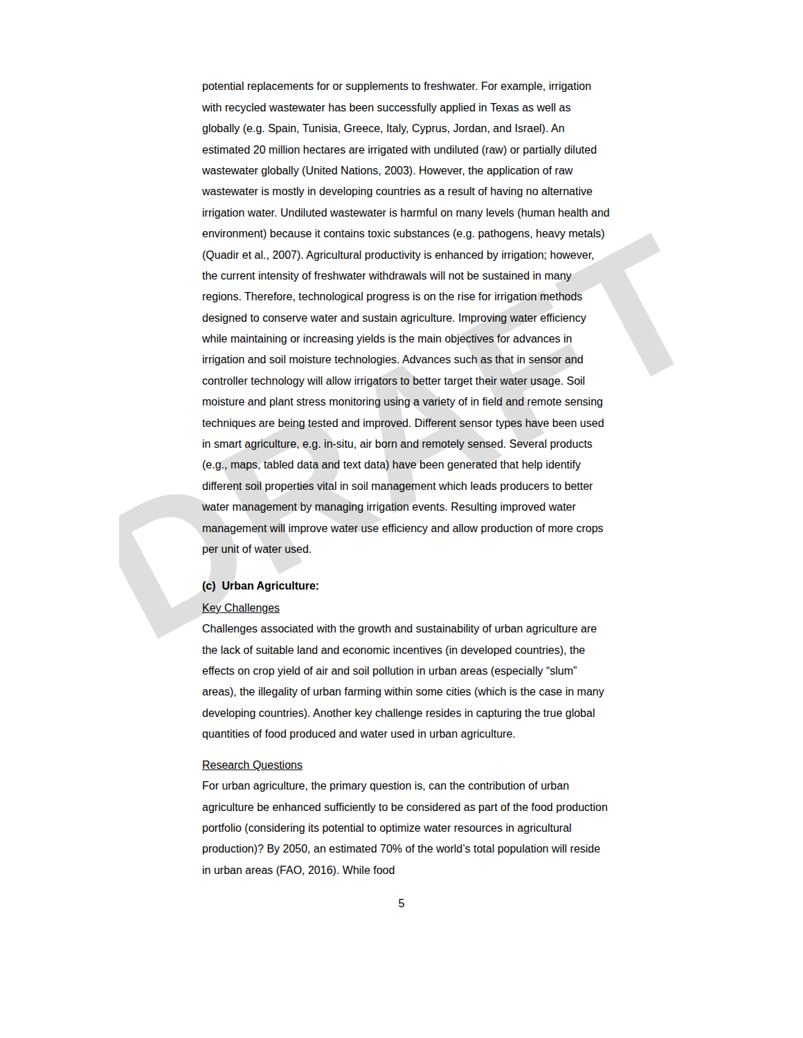DRAFT
potential replacements for or supplements to freshwater. For example, irrigation with recycled wastewater has been successfully applied in Texas as well as globally (e.g. Spain, Tunisia, Greece, Italy, Cyprus, Jordan, and Israel). An estimated 20 million hectares are irrigated with undiluted (raw) or partially diluted wastewater globally (United Nations, 2003). However, the application of raw wastewater is mostly in developing countries as a result of having no alternative irrigation water. Undiluted wastewater is harmful on many levels (human health and environment) because it contains toxic substances (e.g. pathogens, heavy metals) (Quadir et al., 2007). Agricultural productivity is enhanced by irrigation; however, the current intensity of freshwater withdrawals will not be sustained in many regions. Therefore, technological progress is on the rise for irrigation methods designed to conserve water and sustain agriculture. Improving water efficiency while maintaining or increasing yields is the main objectives for advances in irrigation and soil moisture technologies. Advances such as that in sensor and controller technology will allow irrigators to better target their water usage. Soil moisture and plant stress monitoring using a variety of in field and remote sensing techniques are being tested and improved. Different sensor types have been used in smart agriculture, e.g. in-situ, air born and remotely sensed. Several products (e.g., maps, tabled data and text data) have been generated that help identify different soil properties vital in soil management which leads producers to better water management by managing irrigation events. Resulting improved water management will improve water use efficiency and allow production of more crops per unit of water used.
(c) Urban Agriculture:
Key Challenges
Challenges associated with the growth and sustainability of urban agriculture are the lack of suitable land and economic incentives (in developed countries), the effects on crop yield of air and soil pollution in urban areas (especially “slum” areas), the illegality of urban farming within some cities (which is the case in many developing countries). Another key challenge resides in capturing the true global quantities of food produced and water used in urban agriculture.
Research Questions
For urban agriculture, the primary question is, can the contribution of urban agriculture be enhanced sufficiently to be considered as part of the food production portfolio (considering its potential to optimize water resources in agricultural production)? By 2050, an estimated 70% of the world’s total population will reside in urban areas (FAO, 2016). While food
5